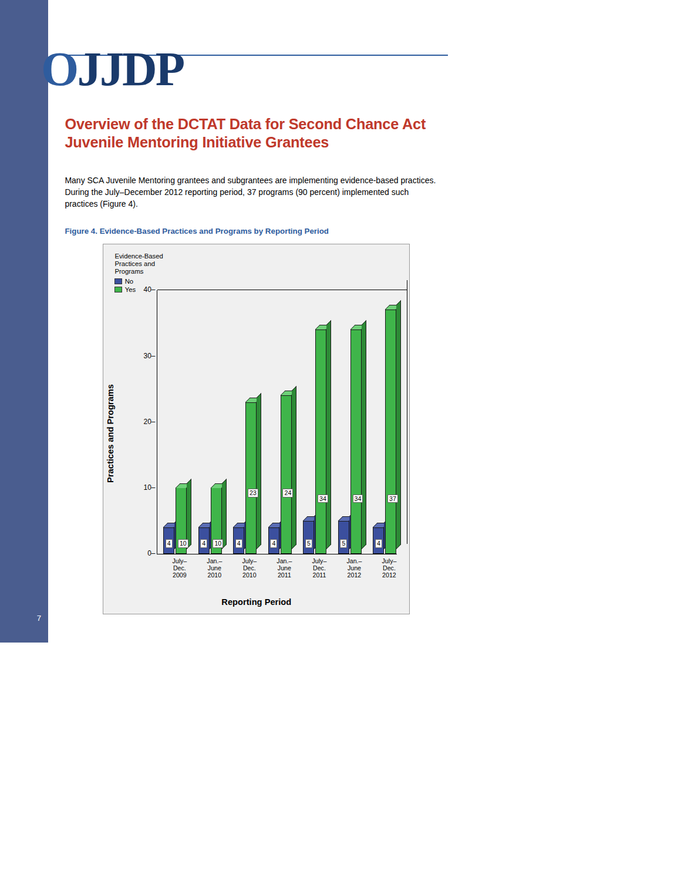7
OJJ DP
Overview of the DCTAT Data for Second Chance Act
Juvenile Mentoring Initiative Grantees
Many SCA Juvenile Mentoring grantees and subgrantees are implementing evidence-based practices. During the July–December 2012 reporting period, 37 programs (90 percent) implemented such practices (Figure 4).
Figure 4. Evidence-Based Practices and Programs by Reporting Period
Evidence-Based
Practices and
Programs
No
Yes
Practices and Programs
Reporting Period
0–
10–
20–
30–
40–
4
10
July–
Dec.
2009
4
10
Jan.–
June
2010
4
23
July–
Dec.
2010
4
24
Jan.–
June
2011
5
34
July–
Dec.
2011
5
34
Jan.–
June
2012
4
37
July–
Dec.
2012